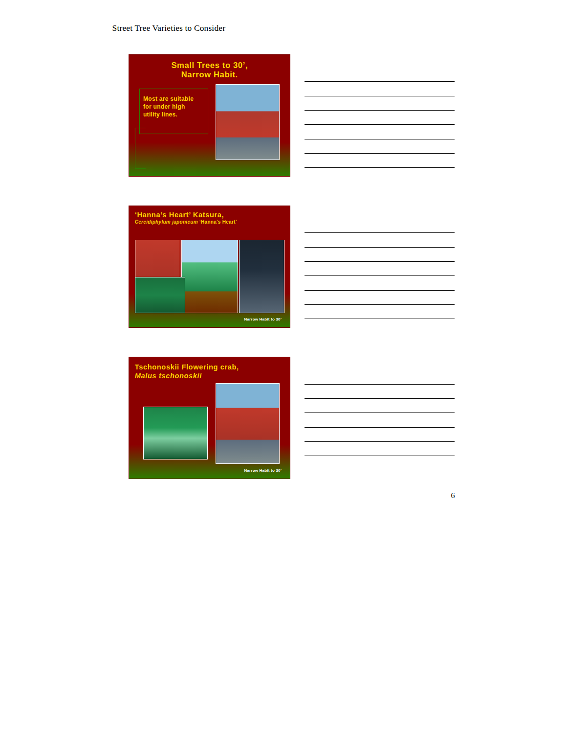Street Tree Varieties to Consider
Small Trees to 30’,
Narrow Habit.
Most are suitable for under high utility lines.
‘Hanna’s Heart’ Katsura,
Cercidiphylum japonicum ‘Hanna’s Heart’
Narrow Habit to 30’
Tschonoskii Flowering crab,
Malus tschonoskii
Narrow Habit to 30’
6